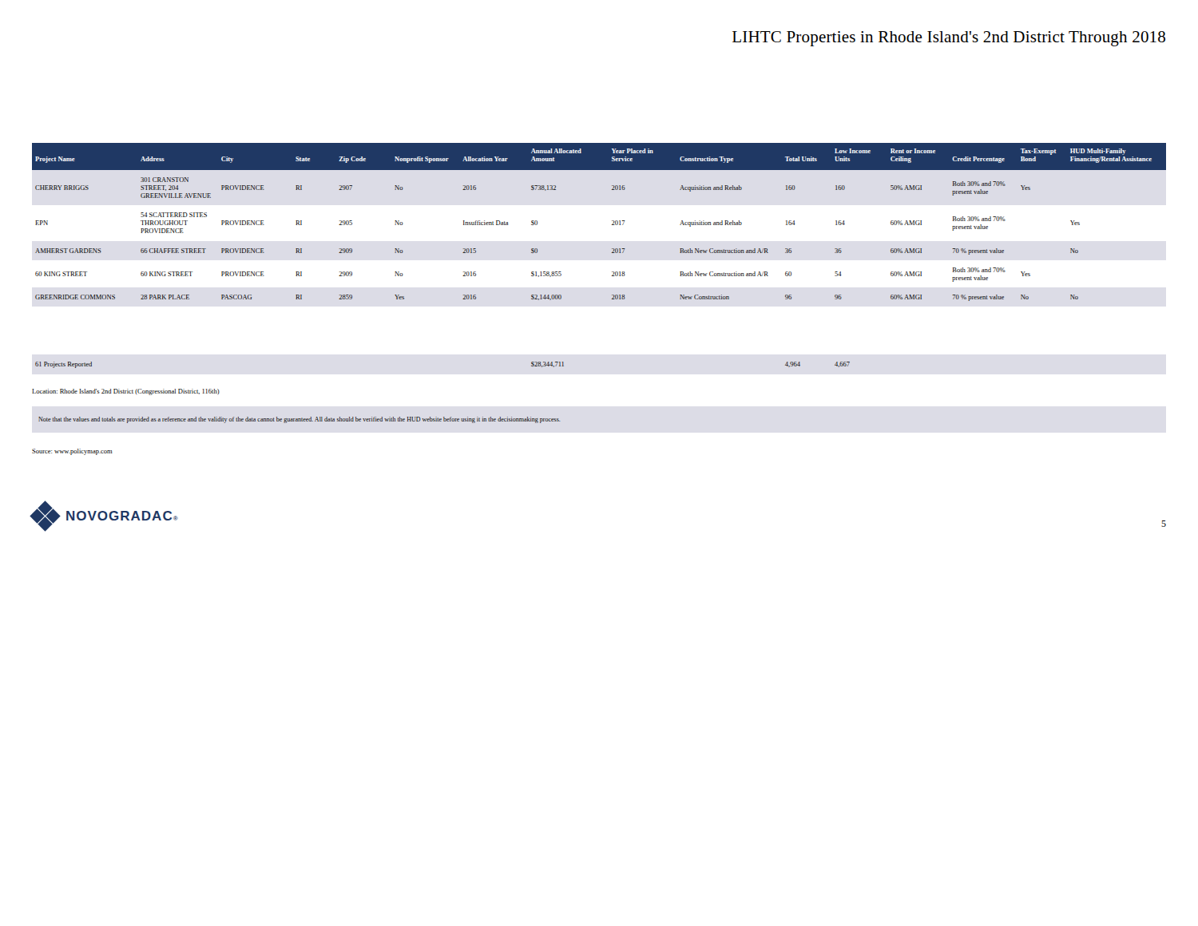LIHTC Properties in Rhode Island's 2nd District Through 2018
| Project Name | Address | City | State | Zip Code | Nonprofit Sponsor | Allocation Year | Annual Allocated Amount | Year Placed in Service | Construction Type | Total Units | Low Income Units | Rent or Income Ceiling | Credit Percentage | Tax-Exempt Bond | HUD Multi-Family Financing/Rental Assistance |
| --- | --- | --- | --- | --- | --- | --- | --- | --- | --- | --- | --- | --- | --- | --- | --- |
| CHERRY BRIGGS | 301 CRANSTON STREET, 204 GREENVILLE AVENUE | PROVIDENCE | RI | 2907 | No | 2016 | $738,132 | 2016 | Acquisition and Rehab | 160 | 160 | 50% AMGI | Both 30% and 70% present value | Yes | |
| EPN | 54 SCATTERED SITES THROUGHOUT PROVIDENCE | PROVIDENCE | RI | 2905 | No | Insufficient Data | $0 | 2017 | Acquisition and Rehab | 164 | 164 | 60% AMGI | Both 30% and 70% present value | | Yes |
| AMHERST GARDENS | 66 CHAFFEE STREET | PROVIDENCE | RI | 2909 | No | 2015 | $0 | 2017 | Both New Construction and A/R | 36 | 36 | 60% AMGI | 70 % present value | | No |
| 60 KING STREET | 60 KING STREET | PROVIDENCE | RI | 2909 | No | 2016 | $1,158,855 | 2018 | Both New Construction and A/R | 60 | 54 | 60% AMGI | Both 30% and 70% present value | Yes | |
| GREENRIDGE COMMONS | 28 PARK PLACE | PASCOAG | RI | 2859 | Yes | 2016 | $2,144,000 | 2018 | New Construction | 96 | 96 | 60% AMGI | 70 % present value | No | No |
| 61 Projects Reported | | | | | | | $28,344,711 | | | 4,964 | 4,667 | | | | |
Location: Rhode Island's 2nd District (Congressional District, 116th)
Note that the values and totals are provided as a reference and the validity of the data cannot be guaranteed. All data should be verified with the HUD website before using it in the decisionmaking process.
Source: www.policymap.com
NOVOGRADAC®
5